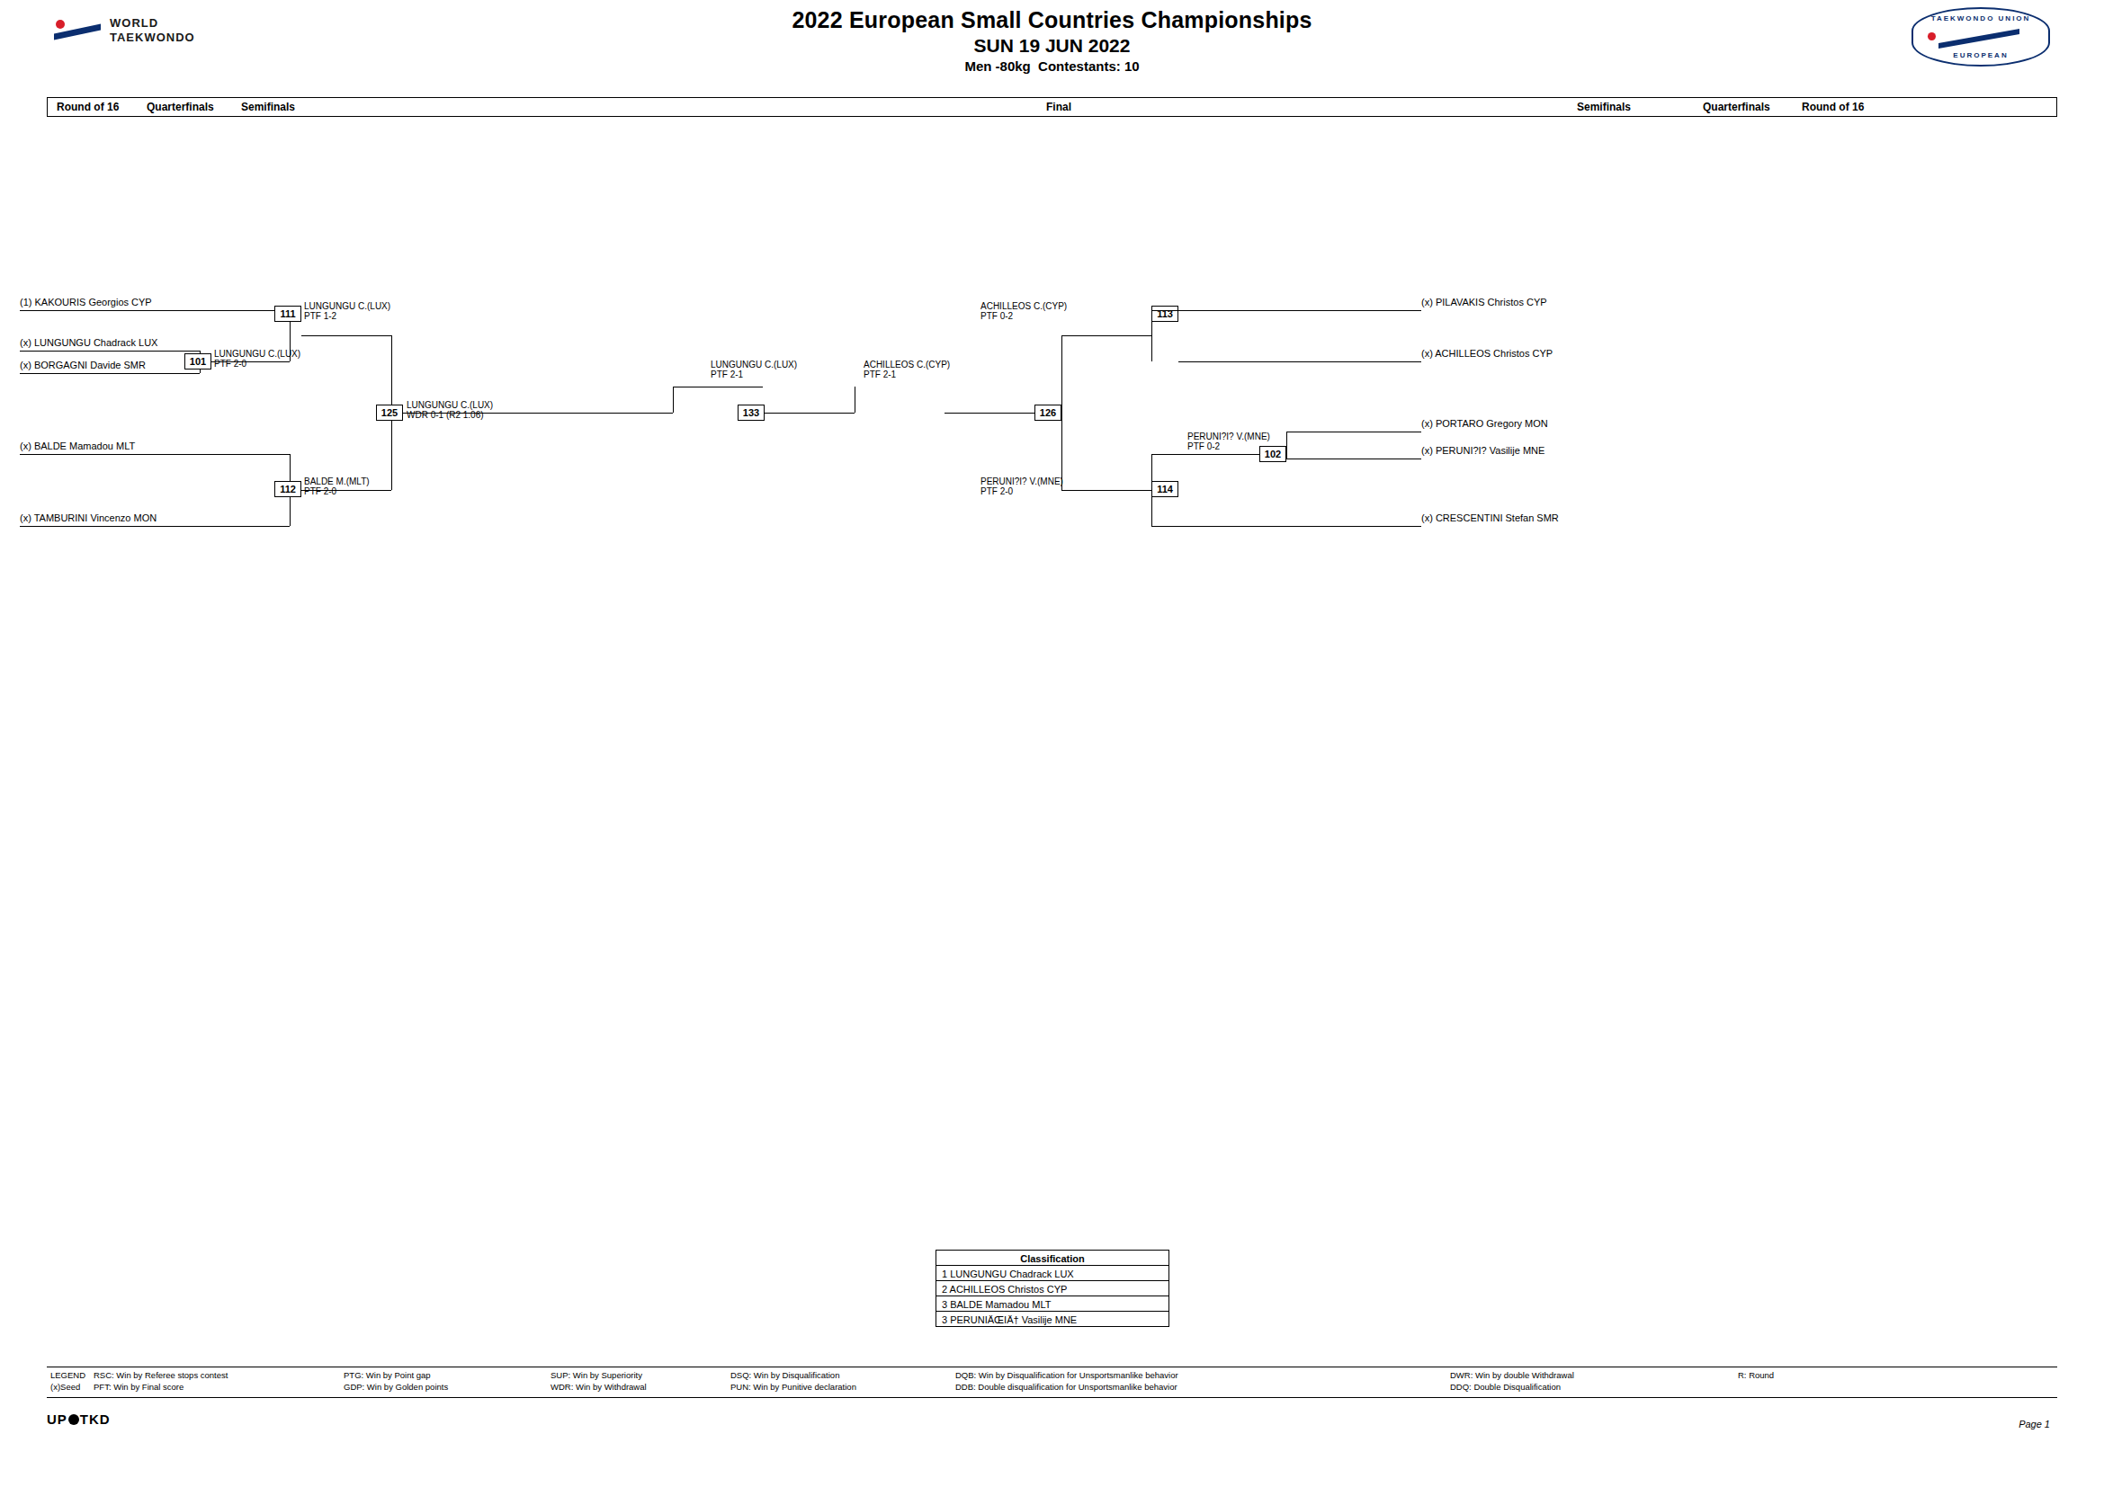WORLD
TAEKWONDO
2022 European Small Countries Championships
SUN 19 JUN 2022
Men -80kg Contestants: 10
TAEKWONDO UNION
EUROPEAN
Round of 16 Quarterfinals Semifinals Final Semifinals Quarterfinals Round of 16
(1) KAKOURIS Georgios CYP
(x) LUNGUNGU Chadrack LUX
(x) BORGAGNI Davide SMR
101
LUNGUNGU C.(LUX) PTF 2-0
111
LUNGUNGU C.(LUX) PTF 1-2
(x) BALDE Mamadou MLT
(x) TAMBURINI Vincenzo MON
112
BALDE M.(MLT) PTF 2-0
125
LUNGUNGU C.(LUX) WDR 0-1 (R2 1:06)
LUNGUNGU C.(LUX) PTF 2-1
133
ACHILLEOS C.(CYP) PTF 2-1
126
ACHILLEOS C.(CYP) PTF 0-2
PERUNI?I? V.(MNE) PTF 2-0
113
(x) PILAVAKIS Christos CYP
(x) ACHILLEOS Christos CYP
114
(x) CRESCENTINI Stefan SMR
PERUNI?I? V.(MNE) PTF 0-2
102
(x) PORTARO Gregory MON
(x) PERUNI?I? Vasilije MNE
Classification
1 LUNGUNGU Chadrack LUX
2 ACHILLEOS Christos CYP
3 BALDE Mamadou MLT
3 PERUNIÄŒIÄ† Vasilije MNE
LEGEND RSC: Win by Referee stops contest PTG: Win by Point gap SUP: Win by Superiority DSQ: Win by Disqualification DQB: Win by Disqualification for Unsportsmanlike behavior DWR: Win by double Withdrawal R: Round
(x)Seed PFT: Win by Final score GDP: Win by Golden points WDR: Win by Withdrawal PUN: Win by Punitive declaration DDB: Double disqualification for Unsportsmanlike behavior DDQ: Double Disqualification
UP TKD
Page 1